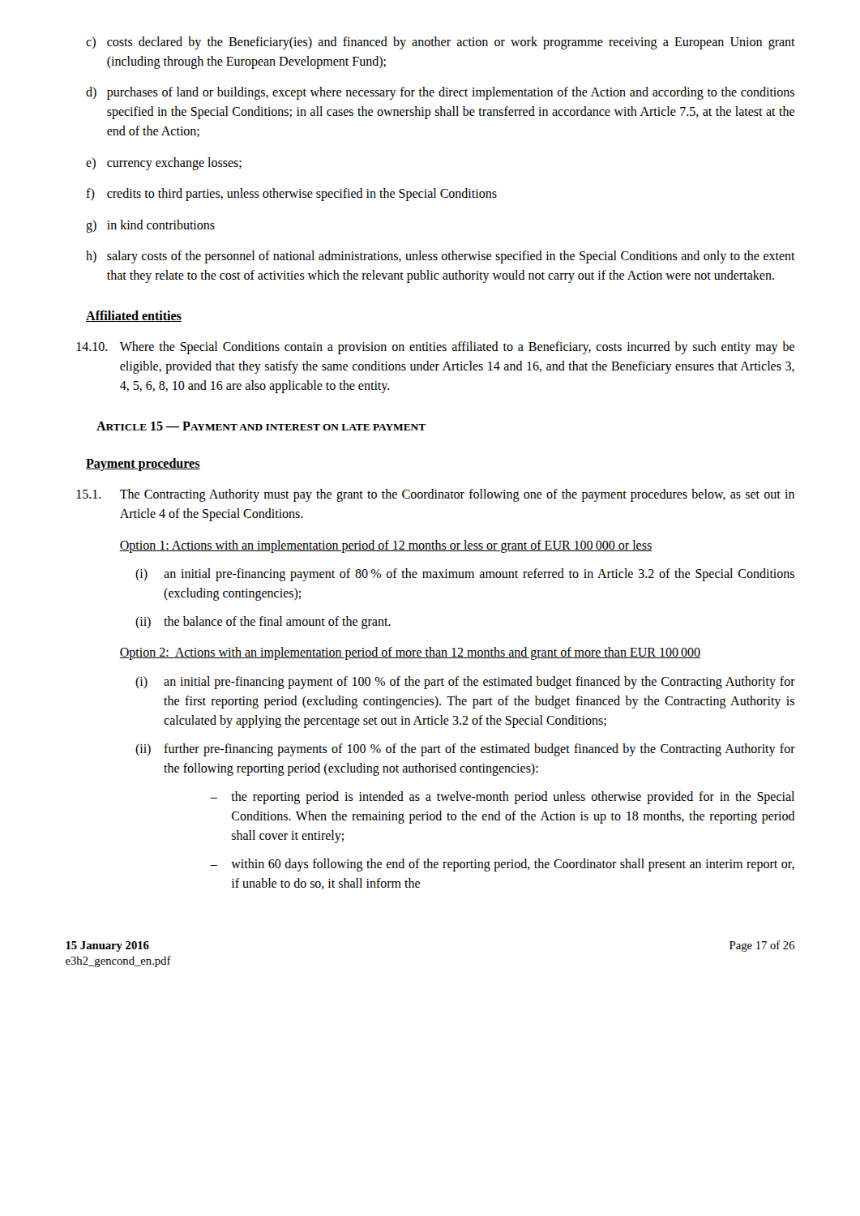c) costs declared by the Beneficiary(ies) and financed by another action or work programme receiving a European Union grant (including through the European Development Fund);
d) purchases of land or buildings, except where necessary for the direct implementation of the Action and according to the conditions specified in the Special Conditions; in all cases the ownership shall be transferred in accordance with Article 7.5, at the latest at the end of the Action;
e) currency exchange losses;
f) credits to third parties, unless otherwise specified in the Special Conditions
g) in kind contributions
h) salary costs of the personnel of national administrations, unless otherwise specified in the Special Conditions and only to the extent that they relate to the cost of activities which the relevant public authority would not carry out if the Action were not undertaken.
Affiliated entities
14.10. Where the Special Conditions contain a provision on entities affiliated to a Beneficiary, costs incurred by such entity may be eligible, provided that they satisfy the same conditions under Articles 14 and 16, and that the Beneficiary ensures that Articles 3, 4, 5, 6, 8, 10 and 16 are also applicable to the entity.
ARTICLE 15 — PAYMENT AND INTEREST ON LATE PAYMENT
Payment procedures
15.1. The Contracting Authority must pay the grant to the Coordinator following one of the payment procedures below, as set out in Article 4 of the Special Conditions.
Option 1: Actions with an implementation period of 12 months or less or grant of EUR 100 000 or less
(i) an initial pre-financing payment of 80 % of the maximum amount referred to in Article 3.2 of the Special Conditions (excluding contingencies);
(ii) the balance of the final amount of the grant.
Option 2: Actions with an implementation period of more than 12 months and grant of more than EUR 100 000
(i) an initial pre-financing payment of 100 % of the part of the estimated budget financed by the Contracting Authority for the first reporting period (excluding contingencies). The part of the budget financed by the Contracting Authority is calculated by applying the percentage set out in Article 3.2 of the Special Conditions;
(ii) further pre-financing payments of 100 % of the part of the estimated budget financed by the Contracting Authority for the following reporting period (excluding not authorised contingencies):
– the reporting period is intended as a twelve-month period unless otherwise provided for in the Special Conditions. When the remaining period to the end of the Action is up to 18 months, the reporting period shall cover it entirely;
– within 60 days following the end of the reporting period, the Coordinator shall present an interim report or, if unable to do so, it shall inform the
15 January 2016
e3h2_gencond_en.pdf
Page 17 of 26